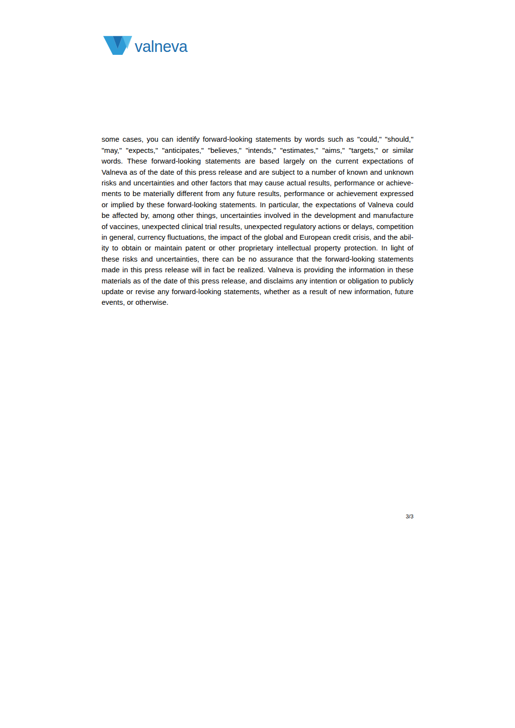valneva
some cases, you can identify forward-looking statements by words such as "could," "should," "may," "expects," "anticipates," "believes," "intends," "estimates," "aims," "targets," or similar words. These forward-looking statements are based largely on the current expectations of Valneva as of the date of this press release and are subject to a number of known and unknown risks and uncertainties and other factors that may cause actual results, performance or achievements to be materially different from any future results, performance or achievement expressed or implied by these forward-looking statements. In particular, the expectations of Valneva could be affected by, among other things, uncertainties involved in the development and manufacture of vaccines, unexpected clinical trial results, unexpected regulatory actions or delays, competition in general, currency fluctuations, the impact of the global and European credit crisis, and the ability to obtain or maintain patent or other proprietary intellectual property protection. In light of these risks and uncertainties, there can be no assurance that the forward-looking statements made in this press release will in fact be realized. Valneva is providing the information in these materials as of the date of this press release, and disclaims any intention or obligation to publicly update or revise any forward-looking statements, whether as a result of new information, future events, or otherwise.
3/3